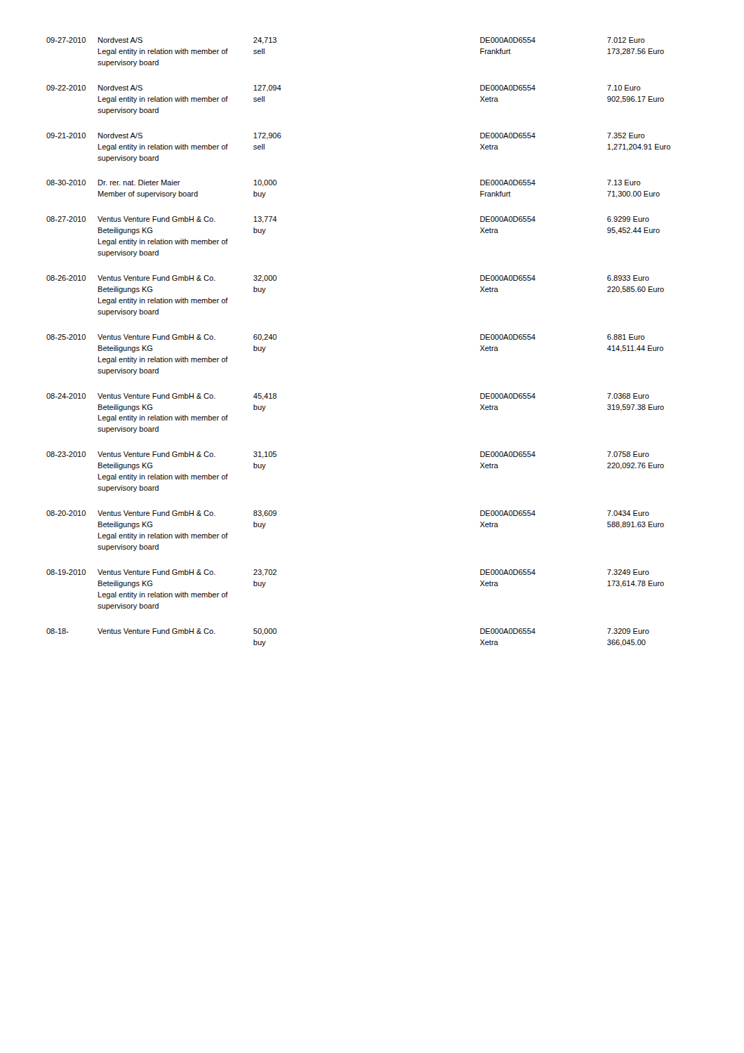| 09-27-2010 | Nordvest A/S Legal entity in relation with member of supervisory board | 24,713 sell | | DE000A0D6554 Frankfurt | 7.012 Euro 173,287.56 Euro |
| 09-22-2010 | Nordvest A/S Legal entity in relation with member of supervisory board | 127,094 sell | | DE000A0D6554 Xetra | 7.10 Euro 902,596.17 Euro |
| 09-21-2010 | Nordvest A/S Legal entity in relation with member of supervisory board | 172,906 sell | | DE000A0D6554 Xetra | 7.352 Euro 1,271,204.91 Euro |
| 08-30-2010 | Dr. rer. nat. Dieter Maier Member of supervisory board | 10,000 buy | | DE000A0D6554 Frankfurt | 7.13 Euro 71,300.00 Euro |
| 08-27-2010 | Ventus Venture Fund GmbH & Co. Beteiligungs KG Legal entity in relation with member of supervisory board | 13,774 buy | | DE000A0D6554 Xetra | 6.9299 Euro 95,452.44 Euro |
| 08-26-2010 | Ventus Venture Fund GmbH & Co. Beteiligungs KG Legal entity in relation with member of supervisory board | 32,000 buy | | DE000A0D6554 Xetra | 6.8933 Euro 220,585.60 Euro |
| 08-25-2010 | Ventus Venture Fund GmbH & Co. Beteiligungs KG Legal entity in relation with member of supervisory board | 60,240 buy | | DE000A0D6554 Xetra | 6.881 Euro 414,511.44 Euro |
| 08-24-2010 | Ventus Venture Fund GmbH & Co. Beteiligungs KG Legal entity in relation with member of supervisory board | 45,418 buy | | DE000A0D6554 Xetra | 7.0368 Euro 319,597.38 Euro |
| 08-23-2010 | Ventus Venture Fund GmbH & Co. Beteiligungs KG Legal entity in relation with member of supervisory board | 31,105 buy | | DE000A0D6554 Xetra | 7.0758 Euro 220,092.76 Euro |
| 08-20-2010 | Ventus Venture Fund GmbH & Co. Beteiligungs KG Legal entity in relation with member of supervisory board | 83,609 buy | | DE000A0D6554 Xetra | 7.0434 Euro 588,891.63 Euro |
| 08-19-2010 | Ventus Venture Fund GmbH & Co. Beteiligungs KG Legal entity in relation with member of supervisory board | 23,702 buy | | DE000A0D6554 Xetra | 7.3249 Euro 173,614.78 Euro |
| 08-18- | Ventus Venture Fund GmbH & Co. | 50,000 buy | | DE000A0D6554 Xetra | 7.3209 Euro 366,045.00 |